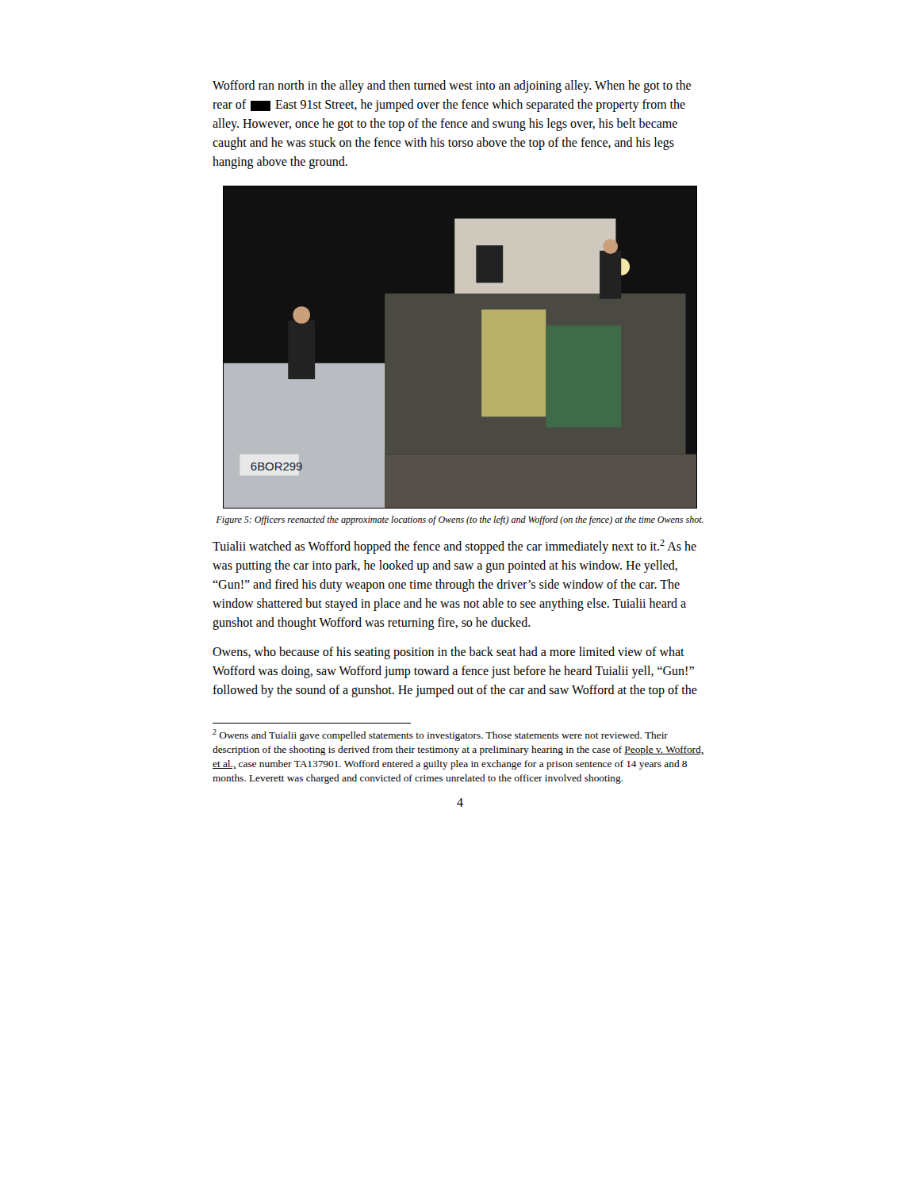Wofford ran north in the alley and then turned west into an adjoining alley. When he got to the rear of East 91st Street, he jumped over the fence which separated the property from the alley. However, once he got to the top of the fence and swung his legs over, his belt became caught and he was stuck on the fence with his torso above the top of the fence, and his legs hanging above the ground.
Figure 5: Officers reenacted the approximate locations of Owens (to the left) and Wofford (on the fence) at the time Owens shot.
Tuialii watched as Wofford hopped the fence and stopped the car immediately next to it.2 As he was putting the car into park, he looked up and saw a gun pointed at his window. He yelled, “Gun!” and fired his duty weapon one time through the driver’s side window of the car. The window shattered but stayed in place and he was not able to see anything else. Tuialii heard a gunshot and thought Wofford was returning fire, so he ducked.
Owens, who because of his seating position in the back seat had a more limited view of what Wofford was doing, saw Wofford jump toward a fence just before he heard Tuialii yell, “Gun!” followed by the sound of a gunshot. He jumped out of the car and saw Wofford at the top of the
2 Owens and Tuialii gave compelled statements to investigators. Those statements were not reviewed. Their description of the shooting is derived from their testimony at a preliminary hearing in the case of People v. Wofford, et al., case number TA137901. Wofford entered a guilty plea in exchange for a prison sentence of 14 years and 8 months. Leverett was charged and convicted of crimes unrelated to the officer involved shooting.
4